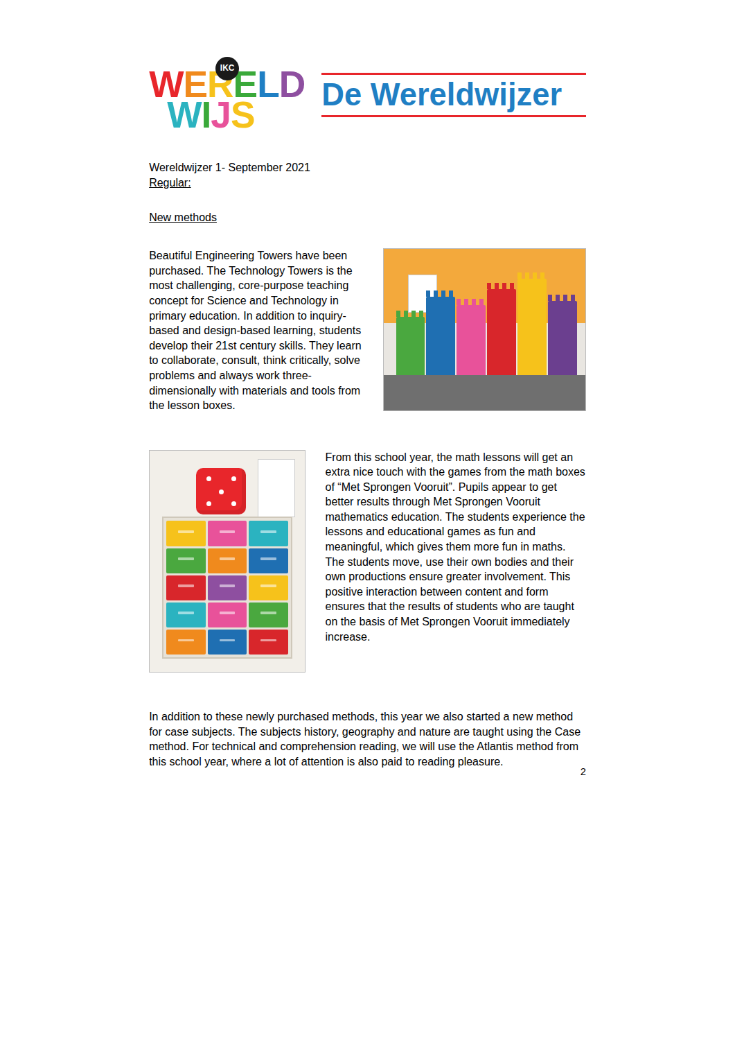IKC
WERELD
WIJS
De Wereldwijzer
Wereldwijzer 1- September 2021
Regular:
New methods
Beautiful Engineering Towers have been purchased. The Technology Towers is the most challenging, core-purpose teaching concept for Science and Technology in primary education. In addition to inquiry-based and design-based learning, students develop their 21st century skills. They learn to collaborate, consult, think critically, solve problems and always work three-dimensionally with materials and tools from the lesson boxes.
From this school year, the math lessons will get an extra nice touch with the games from the math boxes of “Met Sprongen Vooruit”. Pupils appear to get better results through Met Sprongen Vooruit mathematics education. The students experience the lessons and educational games as fun and meaningful, which gives them more fun in maths. The students move, use their own bodies and their own productions ensure greater involvement. This positive interaction between content and form ensures that the results of students who are taught on the basis of Met Sprongen Vooruit immediately increase.
In addition to these newly purchased methods, this year we also started a new method for case subjects. The subjects history, geography and nature are taught using the Case method. For technical and comprehension reading, we will use the Atlantis method from this school year, where a lot of attention is also paid to reading pleasure.
2